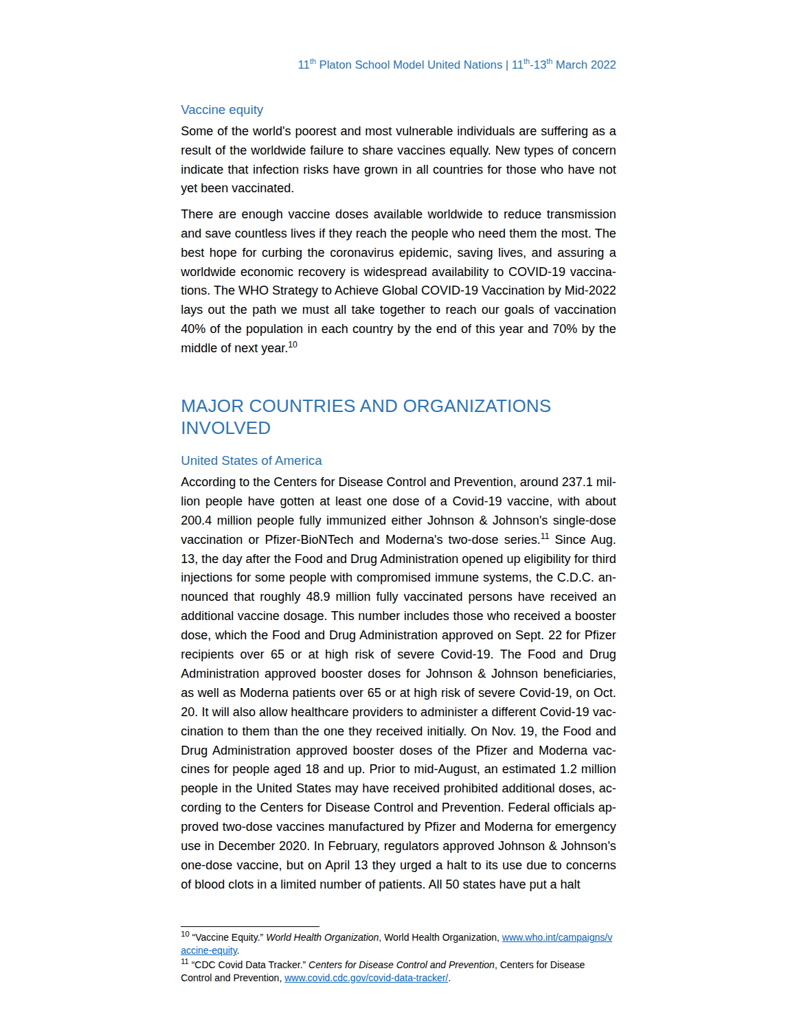11th Platon School Model United Nations | 11th-13th March 2022
Vaccine equity
Some of the world's poorest and most vulnerable individuals are suffering as a result of the worldwide failure to share vaccines equally. New types of concern indicate that infection risks have grown in all countries for those who have not yet been vaccinated.
There are enough vaccine doses available worldwide to reduce transmission and save countless lives if they reach the people who need them the most. The best hope for curbing the coronavirus epidemic, saving lives, and assuring a worldwide economic recovery is widespread availability to COVID-19 vaccinations. The WHO Strategy to Achieve Global COVID-19 Vaccination by Mid-2022 lays out the path we must all take together to reach our goals of vaccination 40% of the population in each country by the end of this year and 70% by the middle of next year.10
MAJOR COUNTRIES AND ORGANIZATIONS INVOLVED
United States of America
According to the Centers for Disease Control and Prevention, around 237.1 million people have gotten at least one dose of a Covid-19 vaccine, with about 200.4 million people fully immunized either Johnson & Johnson's single-dose vaccination or Pfizer-BioNTech and Moderna's two-dose series.11 Since Aug. 13, the day after the Food and Drug Administration opened up eligibility for third injections for some people with compromised immune systems, the C.D.C. announced that roughly 48.9 million fully vaccinated persons have received an additional vaccine dosage. This number includes those who received a booster dose, which the Food and Drug Administration approved on Sept. 22 for Pfizer recipients over 65 or at high risk of severe Covid-19. The Food and Drug Administration approved booster doses for Johnson & Johnson beneficiaries, as well as Moderna patients over 65 or at high risk of severe Covid-19, on Oct. 20. It will also allow healthcare providers to administer a different Covid-19 vaccination to them than the one they received initially. On Nov. 19, the Food and Drug Administration approved booster doses of the Pfizer and Moderna vaccines for people aged 18 and up. Prior to mid-August, an estimated 1.2 million people in the United States may have received prohibited additional doses, according to the Centers for Disease Control and Prevention. Federal officials approved two-dose vaccines manufactured by Pfizer and Moderna for emergency use in December 2020. In February, regulators approved Johnson & Johnson's one-dose vaccine, but on April 13 they urged a halt to its use due to concerns of blood clots in a limited number of patients. All 50 states have put a halt
10 “Vaccine Equity.” World Health Organization, World Health Organization, www.who.int/campaigns/vaccine-equity.
11 “CDC Covid Data Tracker.” Centers for Disease Control and Prevention, Centers for Disease Control and Prevention, www.covid.cdc.gov/covid-data-tracker/.